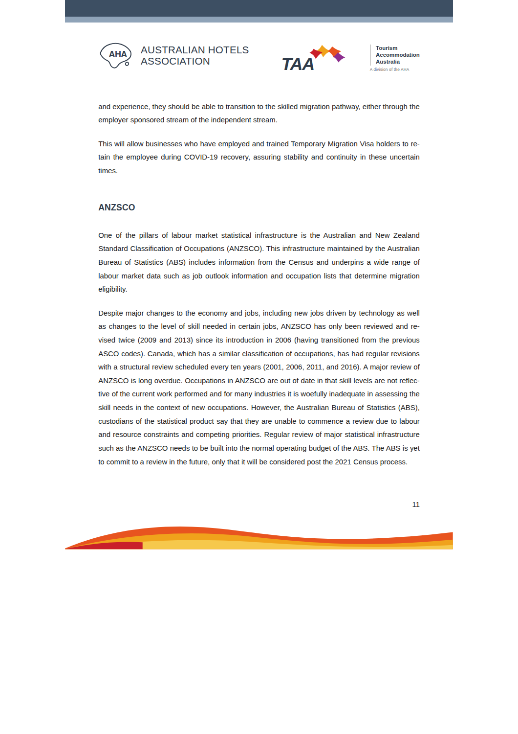AHA
AUSTRALIAN HOTELS ASSOCIATION
TAA
Tourism Accommodation Australia
A division of the AHA
and experience, they should be able to transition to the skilled migration pathway, either through the employer sponsored stream of the independent stream.
This will allow businesses who have employed and trained Temporary Migration Visa holders to retain the employee during COVID-19 recovery, assuring stability and continuity in these uncertain times.
ANZSCO
One of the pillars of labour market statistical infrastructure is the Australian and New Zealand Standard Classification of Occupations (ANZSCO). This infrastructure maintained by the Australian Bureau of Statistics (ABS) includes information from the Census and underpins a wide range of labour market data such as job outlook information and occupation lists that determine migration eligibility.
Despite major changes to the economy and jobs, including new jobs driven by technology as well as changes to the level of skill needed in certain jobs, ANZSCO has only been reviewed and revised twice (2009 and 2013) since its introduction in 2006 (having transitioned from the previous ASCO codes). Canada, which has a similar classification of occupations, has had regular revisions with a structural review scheduled every ten years (2001, 2006, 2011, and 2016). A major review of ANZSCO is long overdue. Occupations in ANZSCO are out of date in that skill levels are not reflective of the current work performed and for many industries it is woefully inadequate in assessing the skill needs in the context of new occupations. However, the Australian Bureau of Statistics (ABS), custodians of the statistical product say that they are unable to commence a review due to labour and resource constraints and competing priorities. Regular review of major statistical infrastructure such as the ANZSCO needs to be built into the normal operating budget of the ABS. The ABS is yet to commit to a review in the future, only that it will be considered post the 2021 Census process.
11